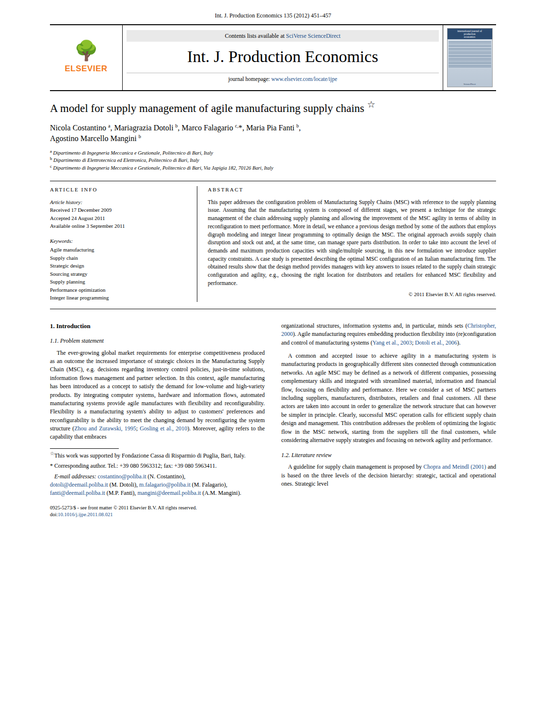Int. J. Production Economics 135 (2012) 451–457
🌳
ELSEVIER
Contents lists available at SciVerse ScienceDirect
Int. J. Production Economics
journal homepage: www.elsevier.com/locate/ijpe
international journal of
production
economics
ScienceDirect
A model for supply management of agile manufacturing supply chains ☆
Nicola Costantino a, Mariagrazia Dotoli b, Marco Falagario c,*, Maria Pia Fanti b,
Agostino Marcello Mangini b
a Dipartimento di Ingegneria Meccanica e Gestionale, Politecnico di Bari, Italy
b Dipartimento di Elettrotecnica ed Elettronica, Politecnico di Bari, Italy
c Dipartimento di Ingegneria Meccanica e Gestionale, Politecnico di Bari, Via Japigia 182, 70126 Bari, Italy
Article info
Article history:
Received 17 December 2009
Accepted 24 August 2011
Available online 3 September 2011
Keywords:
Agile manufacturing
Supply chain
Strategic design
Sourcing strategy
Supply planning
Performance optimization
Integer linear programming
Abstract
This paper addresses the configuration problem of Manufacturing Supply Chains (MSC) with reference to the supply planning issue. Assuming that the manufacturing system is composed of different stages, we present a technique for the strategic management of the chain addressing supply planning and allowing the improvement of the MSC agility in terms of ability in reconfiguration to meet performance. More in detail, we enhance a previous design method by some of the authors that employs digraph modeling and integer linear programming to optimally design the MSC. The original approach avoids supply chain disruption and stock out and, at the same time, can manage spare parts distribution. In order to take into account the level of demands and maximum production capacities with single/multiple sourcing, in this new formulation we introduce supplier capacity constraints. A case study is presented describing the optimal MSC configuration of an Italian manufacturing firm. The obtained results show that the design method provides managers with key answers to issues related to the supply chain strategic configuration and agility, e.g., choosing the right location for distributors and retailers for enhanced MSC flexibility and performance.
© 2011 Elsevier B.V. All rights reserved.
1. Introduction
1.1. Problem statement
The ever-growing global market requirements for enterprise competitiveness produced as an outcome the increased importance of strategic choices in the Manufacturing Supply Chain (MSC), e.g. decisions regarding inventory control policies, just-in-time solutions, information flows management and partner selection. In this context, agile manufacturing has been introduced as a concept to satisfy the demand for low-volume and high-variety products. By integrating computer systems, hardware and information flows, automated manufacturing systems provide agile manufactures with flexibility and reconfigurability. Flexibility is a manufacturing system's ability to adjust to customers' preferences and reconfigurability is the ability to meet the changing demand by reconfiguring the system structure (Zhou and Zurawski, 1995; Gosling et al., 2010). Moreover, agility refers to the capability that embraces
☆This work was supported by Fondazione Cassa di Risparmio di Puglia, Bari, Italy.
* Corresponding author. Tel.: +39 080 5963312; fax: +39 080 5963411.
E-mail addresses: costantino@poliba.it (N. Costantino),
dotoli@deemail.poliba.it (M. Dotoli), m.falagario@poliba.it (M. Falagario),
fanti@deemail.poliba.it (M.P. Fanti), mangini@deemail.poliba.it (A.M. Mangini).
0925-5273/$ - see front matter © 2011 Elsevier B.V. All rights reserved.
doi:10.1016/j.ijpe.2011.08.021
organizational structures, information systems and, in particular, minds sets (Christopher, 2000). Agile manufacturing requires embedding production flexibility into (re)configuration and control of manufacturing systems (Yang et al., 2003; Dotoli et al., 2006).
A common and accepted issue to achieve agility in a manufacturing system is manufacturing products in geographically different sites connected through communication networks. An agile MSC may be defined as a network of different companies, possessing complementary skills and integrated with streamlined material, information and financial flow, focusing on flexibility and performance. Here we consider a set of MSC partners including suppliers, manufacturers, distributors, retailers and final customers. All these actors are taken into account in order to generalize the network structure that can however be simpler in principle. Clearly, successful MSC operation calls for efficient supply chain design and management. This contribution addresses the problem of optimizing the logistic flow in the MSC network, starting from the suppliers till the final customers, while considering alternative supply strategies and focusing on network agility and performance.
1.2. Literature review
A guideline for supply chain management is proposed by Chopra and Meindl (2001) and is based on the three levels of the decision hierarchy: strategic, tactical and operational ones. Strategic level